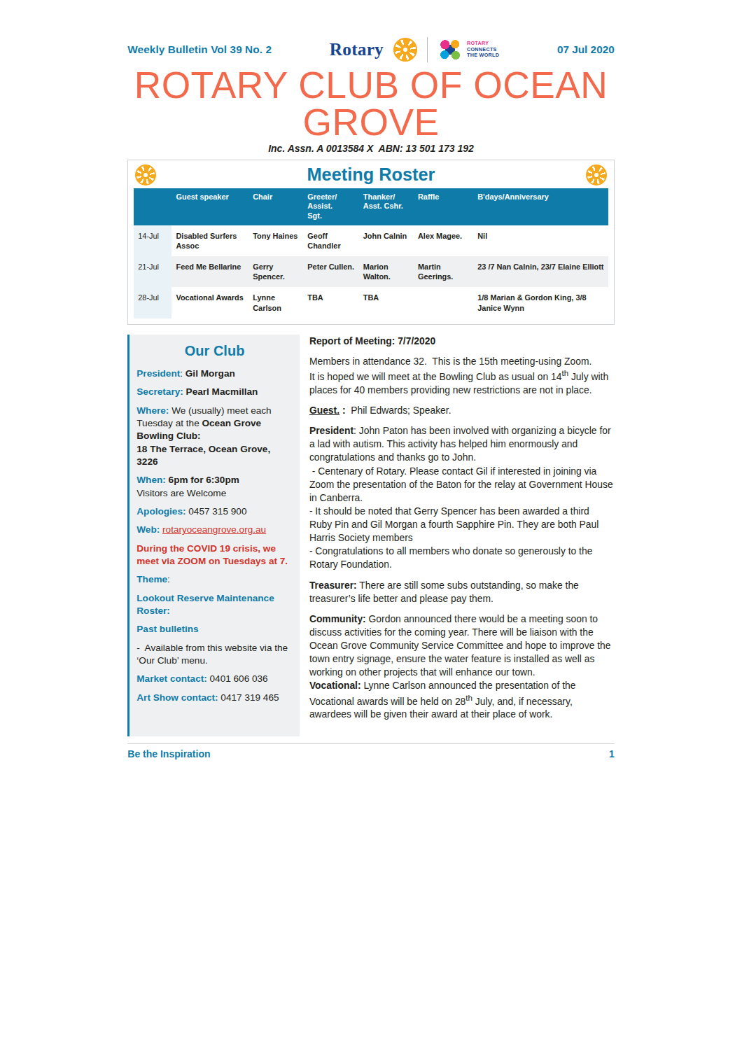Weekly Bulletin Vol 39 No. 2
Rotary Rotary
Connects
The World
07 Jul 2020
ROTARY CLUB OF OCEAN GROVE
Inc. Assn. A 0013584 X ABN: 13 501 173 192
Meeting Roster
| | Guest speaker | Chair | Greeter/ Assist. Sgt. | Thanker/ Asst. Cshr. | Raffle | B'days/Anniversary |
| --- | --- | --- | --- | --- | --- | --- |
| 14-Jul | Disabled Surfers Assoc | Tony Haines | Geoff Chandler | John Calnin | Alex Magee. | Nil |
| 21-Jul | Feed Me Bellarine | Gerry Spencer. | Peter Cullen. | Marion Walton. | Martin Geerings. | 23 /7 Nan Calnin, 23/7 Elaine Elliott |
| 28-Jul | Vocational Awards | Lynne Carlson | TBA | TBA | | 1/8 Marian & Gordon King, 3/8 Janice Wynn |
Our Club
President: Gil Morgan
Secretary: Pearl Macmillan
Where: We (usually) meet each Tuesday at the Ocean Grove Bowling Club:
18 The Terrace, Ocean Grove, 3226
When: 6pm for 6:30pm
Visitors are Welcome
Apologies: 0457 315 900
Web: rotaryoceangrove.org.au
During the COVID 19 crisis, we meet via ZOOM on Tuesdays at 7.
Theme:
Lookout Reserve Maintenance Roster:
Past bulletins
- Available from this website via the ‘Our Club’ menu.
Market contact: 0401 606 036
Art Show contact: 0417 319 465
Report of Meeting: 7/7/2020
Members in attendance 32. This is the 15th meeting-using Zoom.
It is hoped we will meet at the Bowling Club as usual on 14th July with places for 40 members providing new restrictions are not in place.
Guest. : Phil Edwards; Speaker.
President: John Paton has been involved with organizing a bicycle for a lad with autism. This activity has helped him enormously and congratulations and thanks go to John.
- Centenary of Rotary. Please contact Gil if interested in joining via Zoom the presentation of the Baton for the relay at Government House in Canberra.
- It should be noted that Gerry Spencer has been awarded a third Ruby Pin and Gil Morgan a fourth Sapphire Pin. They are both Paul Harris Society members
- Congratulations to all members who donate so generously to the Rotary Foundation.
Treasurer: There are still some subs outstanding, so make the treasurer’s life better and please pay them.
Community: Gordon announced there would be a meeting soon to discuss activities for the coming year. There will be liaison with the Ocean Grove Community Service Committee and hope to improve the town entry signage, ensure the water feature is installed as well as working on other projects that will enhance our town.
Vocational: Lynne Carlson announced the presentation of the Vocational awards will be held on 28th July, and, if necessary, awardees will be given their award at their place of work.
Be the Inspiration 1